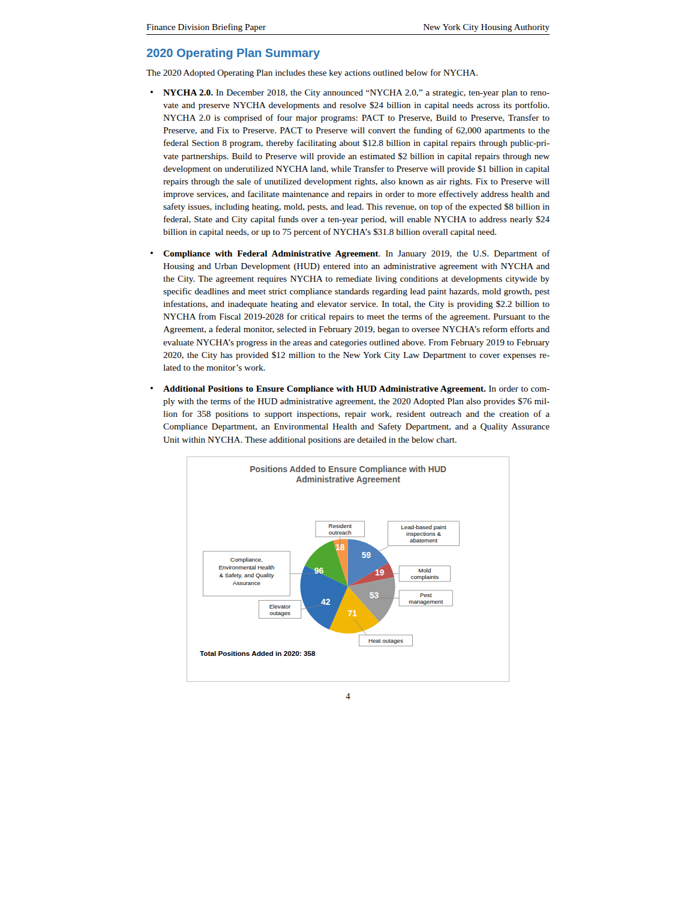Finance Division Briefing Paper
New York City Housing Authority
2020 Operating Plan Summary
The 2020 Adopted Operating Plan includes these key actions outlined below for NYCHA.
NYCHA 2.0. In December 2018, the City announced “NYCHA 2.0,” a strategic, ten-year plan to renovate and preserve NYCHA developments and resolve $24 billion in capital needs across its portfolio. NYCHA 2.0 is comprised of four major programs: PACT to Preserve, Build to Preserve, Transfer to Preserve, and Fix to Preserve. PACT to Preserve will convert the funding of 62,000 apartments to the federal Section 8 program, thereby facilitating about $12.8 billion in capital repairs through public-private partnerships. Build to Preserve will provide an estimated $2 billion in capital repairs through new development on underutilized NYCHA land, while Transfer to Preserve will provide $1 billion in capital repairs through the sale of unutilized development rights, also known as air rights. Fix to Preserve will improve services, and facilitate maintenance and repairs in order to more effectively address health and safety issues, including heating, mold, pests, and lead. This revenue, on top of the expected $8 billion in federal, State and City capital funds over a ten-year period, will enable NYCHA to address nearly $24 billion in capital needs, or up to 75 percent of NYCHA’s $31.8 billion overall capital need.
Compliance with Federal Administrative Agreement. In January 2019, the U.S. Department of Housing and Urban Development (HUD) entered into an administrative agreement with NYCHA and the City. The agreement requires NYCHA to remediate living conditions at developments citywide by specific deadlines and meet strict compliance standards regarding lead paint hazards, mold growth, pest infestations, and inadequate heating and elevator service. In total, the City is providing $2.2 billion to NYCHA from Fiscal 2019-2028 for critical repairs to meet the terms of the agreement. Pursuant to the Agreement, a federal monitor, selected in February 2019, began to oversee NYCHA’s reform efforts and evaluate NYCHA’s progress in the areas and categories outlined above. From February 2019 to February 2020, the City has provided $12 million to the New York City Law Department to cover expenses related to the monitor’s work.
Additional Positions to Ensure Compliance with HUD Administrative Agreement. In order to comply with the terms of the HUD administrative agreement, the 2020 Adopted Plan also provides $76 million for 358 positions to support inspections, repair work, resident outreach and the creation of a Compliance Department, an Environmental Health and Safety Department, and a Quality Assurance Unit within NYCHA. These additional positions are detailed in the below chart.
Positions Added to Ensure Compliance with HUD
Administrative Agreement
59 19 53 71 42 96 18 Resident outreach Lead-based paint inspections & abatement Mold complaints Pest management Heat outages Elevator outages Compliance, Environmental Health & Safety, and Quality Assurance Total Positions Added in 2020: 358
4